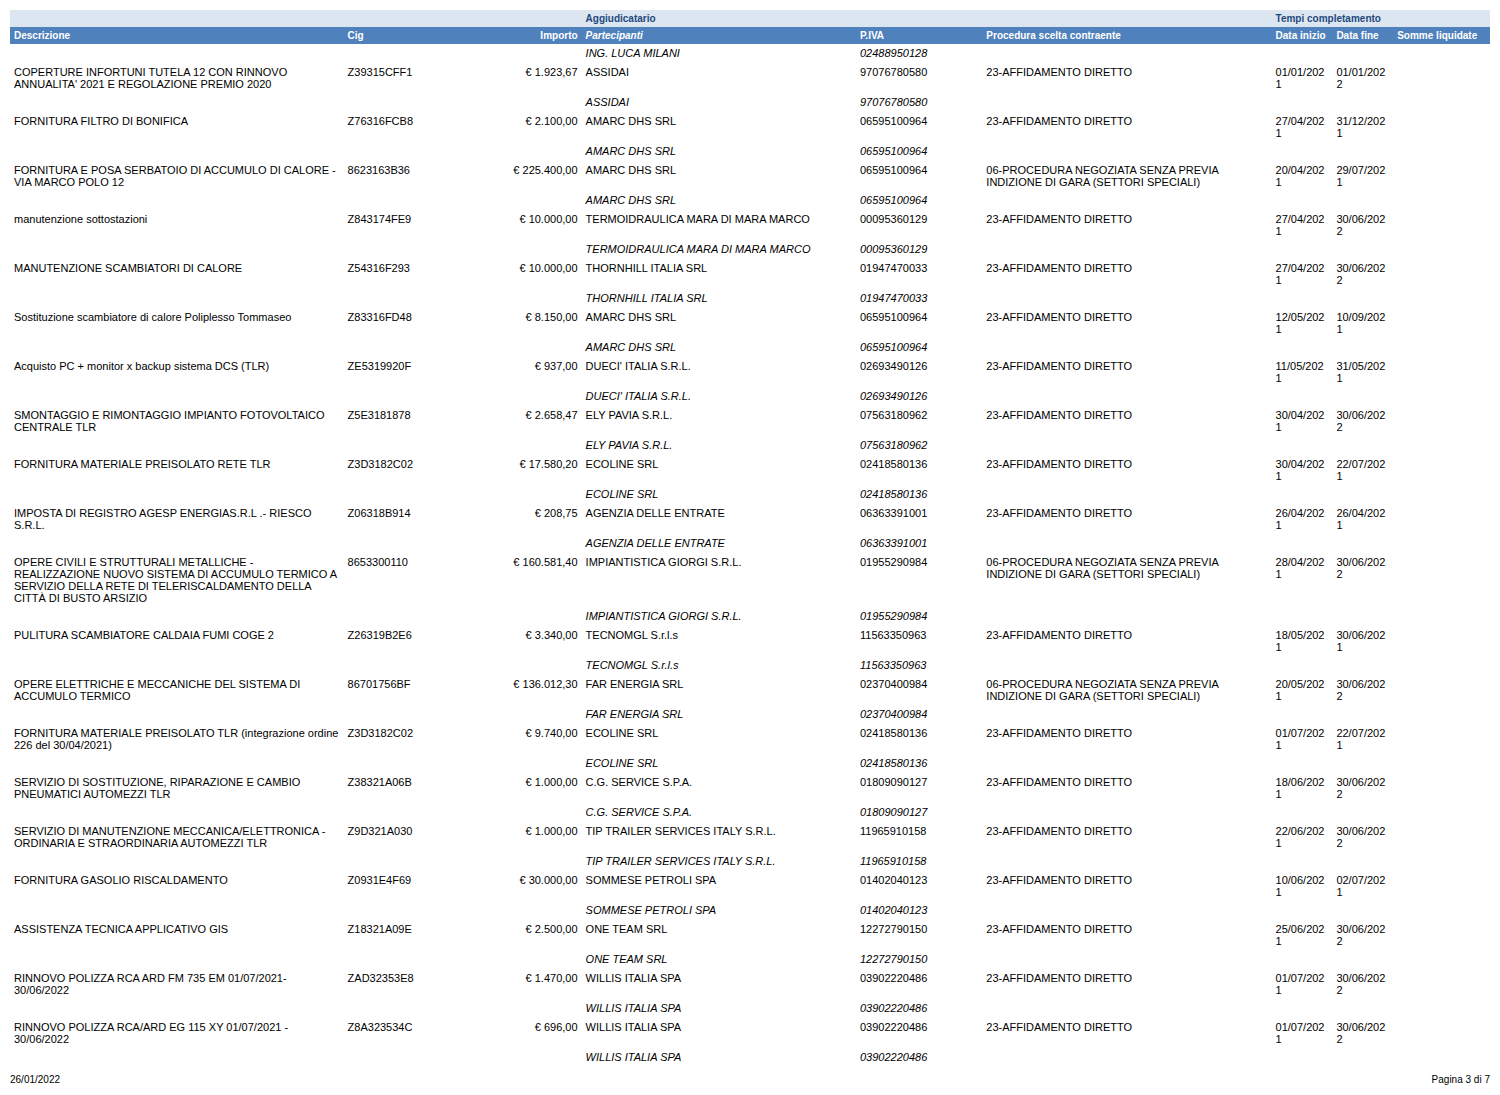| | | | Aggiudicatario | | | Tempi completamento | |
| --- | --- | --- | --- | --- | --- | --- | --- |
| Descrizione | Cig | Importo | Partecipanti | P.IVA | Procedura scelta contraente | Data inizio | Data fine | Somme liquidate |
| | | | ING. LUCA MILANI | 02488950128 | | | | |
| COPERTURE INFORTUNI TUTELA 12 CON RINNOVO ANNUALITA' 2021 E REGOLAZIONE PREMIO 2020 | Z39315CFF1 | € 1.923,67 | ASSIDAI | 97076780580 | 23-AFFIDAMENTO DIRETTO | 01/01/2021 | 01/01/2022 | |
| | | | ASSIDAI | 97076780580 | | | | |
| FORNITURA FILTRO DI BONIFICA | Z76316FCB8 | € 2.100,00 | AMARC DHS SRL | 06595100964 | 23-AFFIDAMENTO DIRETTO | 27/04/2021 | 31/12/2021 | |
| | | | AMARC DHS SRL | 06595100964 | | | | |
| FORNITURA E POSA SERBATOIO DI ACCUMULO DI CALORE - VIA MARCO POLO 12 | 8623163B36 | € 225.400,00 | AMARC DHS SRL | 06595100964 | 06-PROCEDURA NEGOZIATA SENZA PREVIA INDIZIONE DI GARA (SETTORI SPECIALI) | 20/04/2021 | 29/07/2021 | |
| | | | AMARC DHS SRL | 06595100964 | | | | |
| manutenzione sottostazioni | Z843174FE9 | € 10.000,00 | TERMOIDRAULICA MARA DI MARA MARCO | 00095360129 | 23-AFFIDAMENTO DIRETTO | 27/04/2021 | 30/06/2022 | |
| | | | TERMOIDRAULICA MARA DI MARA MARCO | 00095360129 | | | | |
| MANUTENZIONE SCAMBIATORI DI CALORE | Z54316F293 | € 10.000,00 | THORNHILL ITALIA SRL | 01947470033 | 23-AFFIDAMENTO DIRETTO | 27/04/2021 | 30/06/2022 | |
| | | | THORNHILL ITALIA SRL | 01947470033 | | | | |
| Sostituzione scambiatore di calore Poliplesso Tommaseo | Z83316FD48 | € 8.150,00 | AMARC DHS SRL | 06595100964 | 23-AFFIDAMENTO DIRETTO | 12/05/2021 | 10/09/2021 | |
| | | | AMARC DHS SRL | 06595100964 | | | | |
| Acquisto PC + monitor x backup sistema DCS (TLR) | ZE5319920F | € 937,00 | DUECI' ITALIA S.R.L. | 02693490126 | 23-AFFIDAMENTO DIRETTO | 11/05/2021 | 31/05/2021 | |
| | | | DUECI' ITALIA S.R.L. | 02693490126 | | | | |
| SMONTAGGIO E RIMONTAGGIO IMPIANTO FOTOVOLTAICO CENTRALE TLR | Z5E3181878 | € 2.658,47 | ELY PAVIA S.R.L. | 07563180962 | 23-AFFIDAMENTO DIRETTO | 30/04/2021 | 30/06/2022 | |
| | | | ELY PAVIA S.R.L. | 07563180962 | | | | |
| FORNITURA MATERIALE PREISOLATO RETE TLR | Z3D3182C02 | € 17.580,20 | ECOLINE SRL | 02418580136 | 23-AFFIDAMENTO DIRETTO | 30/04/2021 | 22/07/2021 | |
| | | | ECOLINE SRL | 02418580136 | | | | |
| IMPOSTA DI REGISTRO AGESP ENERGIAS.R.L .- RIESCO S.R.L. | Z06318B914 | € 208,75 | AGENZIA DELLE ENTRATE | 06363391001 | 23-AFFIDAMENTO DIRETTO | 26/04/2021 | 26/04/2021 | |
| | | | AGENZIA DELLE ENTRATE | 06363391001 | | | | |
| OPERE CIVILI E STRUTTURALI METALLICHE - REALIZZAZIONE NUOVO SISTEMA DI ACCUMULO TERMICO A SERVIZIO DELLA RETE DI TELERISCALDAMENTO DELLA CITTÀ DI BUSTO ARSIZIO | 8653300110 | € 160.581,40 | IMPIANTISTICA GIORGI S.R.L. | 01955290984 | 06-PROCEDURA NEGOZIATA SENZA PREVIA INDIZIONE DI GARA (SETTORI SPECIALI) | 28/04/2021 | 30/06/2022 | |
| | | | IMPIANTISTICA GIORGI S.R.L. | 01955290984 | | | | |
| PULITURA SCAMBIATORE CALDAIA FUMI COGE 2 | Z26319B2E6 | € 3.340,00 | TECNOMGL S.r.l.s | 11563350963 | 23-AFFIDAMENTO DIRETTO | 18/05/2021 | 30/06/2021 | |
| | | | TECNOMGL S.r.l.s | 11563350963 | | | | |
| OPERE ELETTRICHE E MECCANICHE DEL SISTEMA DI ACCUMULO TERMICO | 86701756BF | € 136.012,30 | FAR ENERGIA SRL | 02370400984 | 06-PROCEDURA NEGOZIATA SENZA PREVIA INDIZIONE DI GARA (SETTORI SPECIALI) | 20/05/2021 | 30/06/2022 | |
| | | | FAR ENERGIA SRL | 02370400984 | | | | |
| FORNITURA MATERIALE PREISOLATO TLR (integrazione ordine 226 del 30/04/2021) | Z3D3182C02 | € 9.740,00 | ECOLINE SRL | 02418580136 | 23-AFFIDAMENTO DIRETTO | 01/07/2021 | 22/07/2021 | |
| | | | ECOLINE SRL | 02418580136 | | | | |
| SERVIZIO DI SOSTITUZIONE, RIPARAZIONE E CAMBIO PNEUMATICI AUTOMEZZI TLR | Z38321A06B | € 1.000,00 | C.G. SERVICE S.P.A. | 01809090127 | 23-AFFIDAMENTO DIRETTO | 18/06/2021 | 30/06/2022 | |
| | | | C.G. SERVICE S.P.A. | 01809090127 | | | | |
| SERVIZIO DI MANUTENZIONE MECCANICA/ELETTRONICA - ORDINARIA E STRAORDINARIA AUTOMEZZI TLR | Z9D321A030 | € 1.000,00 | TIP TRAILER SERVICES ITALY S.R.L. | 11965910158 | 23-AFFIDAMENTO DIRETTO | 22/06/2021 | 30/06/2022 | |
| | | | TIP TRAILER SERVICES ITALY S.R.L. | 11965910158 | | | | |
| FORNITURA GASOLIO RISCALDAMENTO | Z0931E4F69 | € 30.000,00 | SOMMESE PETROLI SPA | 01402040123 | 23-AFFIDAMENTO DIRETTO | 10/06/2021 | 02/07/2021 | |
| | | | SOMMESE PETROLI SPA | 01402040123 | | | | |
| ASSISTENZA TECNICA APPLICATIVO GIS | Z18321A09E | € 2.500,00 | ONE TEAM SRL | 12272790150 | 23-AFFIDAMENTO DIRETTO | 25/06/2021 | 30/06/2022 | |
| | | | ONE TEAM SRL | 12272790150 | | | | |
| RINNOVO POLIZZA RCA ARD FM 735 EM 01/07/2021-30/06/2022 | ZAD32353E8 | € 1.470,00 | WILLIS ITALIA SPA | 03902220486 | 23-AFFIDAMENTO DIRETTO | 01/07/2021 | 30/06/2022 | |
| | | | WILLIS ITALIA SPA | 03902220486 | | | | |
| RINNOVO POLIZZA RCA/ARD EG 115 XY 01/07/2021 - 30/06/2022 | Z8A323534C | € 696,00 | WILLIS ITALIA SPA | 03902220486 | 23-AFFIDAMENTO DIRETTO | 01/07/2021 | 30/06/2022 | |
| | | | WILLIS ITALIA SPA | 03902220486 | | | | |
26/01/2022 Pagina 3 di 7